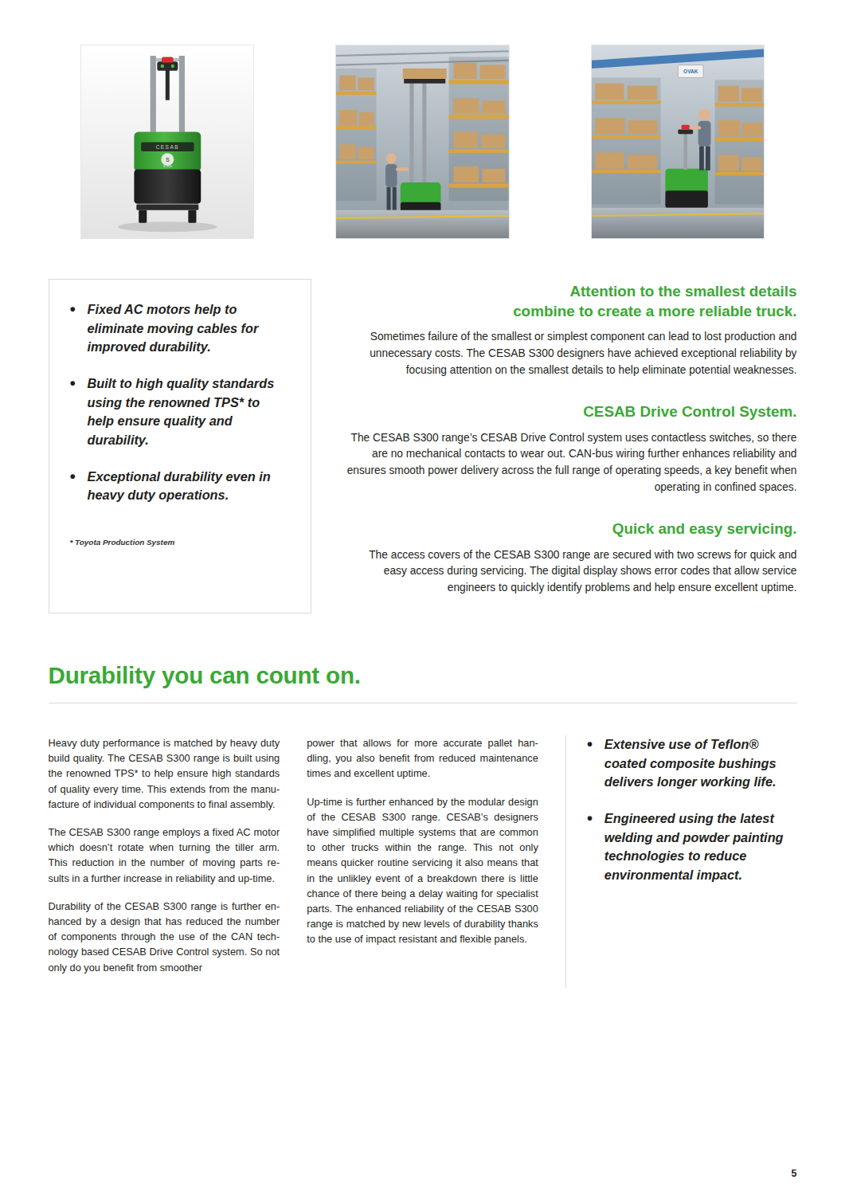CESAB S S 300
OVAK
Fixed AC motors help to eliminate moving cables for improved durability.
Built to high quality standards using the renowned TPS* to help ensure quality and durability.
Exceptional durability even in heavy duty operations.
* Toyota Production System
Attention to the smallest details
combine to create a more reliable truck.
Sometimes failure of the smallest or simplest component can lead to lost production and unnecessary costs. The CESAB S300 designers have achieved exceptional reliability by focusing attention on the smallest details to help eliminate potential weaknesses.
CESAB Drive Control System.
The CESAB S300 range’s CESAB Drive Control system uses contactless switches, so there are no mechanical contacts to wear out. CAN-bus wiring further enhances reliability and ensures smooth power delivery across the full range of operating speeds, a key benefit when operating in confined spaces.
Quick and easy servicing.
The access covers of the CESAB S300 range are secured with two screws for quick and easy access during servicing. The digital display shows error codes that allow service engineers to quickly identify problems and help ensure excellent uptime.
Durability you can count on.
Heavy duty performance is matched by heavy duty build quality. The CESAB S300 range is built using the renowned TPS* to help ensure high standards of quality every time. This extends from the manufacture of individual components to final assembly.
The CESAB S300 range employs a fixed AC motor which doesn’t rotate when turning the tiller arm. This reduction in the number of moving parts results in a further increase in reliability and up-time.
Durability of the CESAB S300 range is further enhanced by a design that has reduced the number of components through the use of the CAN technology based CESAB Drive Control system. So not only do you benefit from smoother
power that allows for more accurate pallet handling, you also benefit from reduced maintenance times and excellent uptime.
Up-time is further enhanced by the modular design of the CESAB S300 range. CESAB’s designers have simplified multiple systems that are common to other trucks within the range. This not only means quicker routine servicing it also means that in the unlikley event of a breakdown there is little chance of there being a delay waiting for specialist parts. The enhanced reliability of the CESAB S300 range is matched by new levels of durability thanks to the use of impact resistant and flexible panels.
Extensive use of Teflon® coated composite bushings delivers longer working life.
Engineered using the latest welding and powder painting technologies to reduce environmental impact.
5